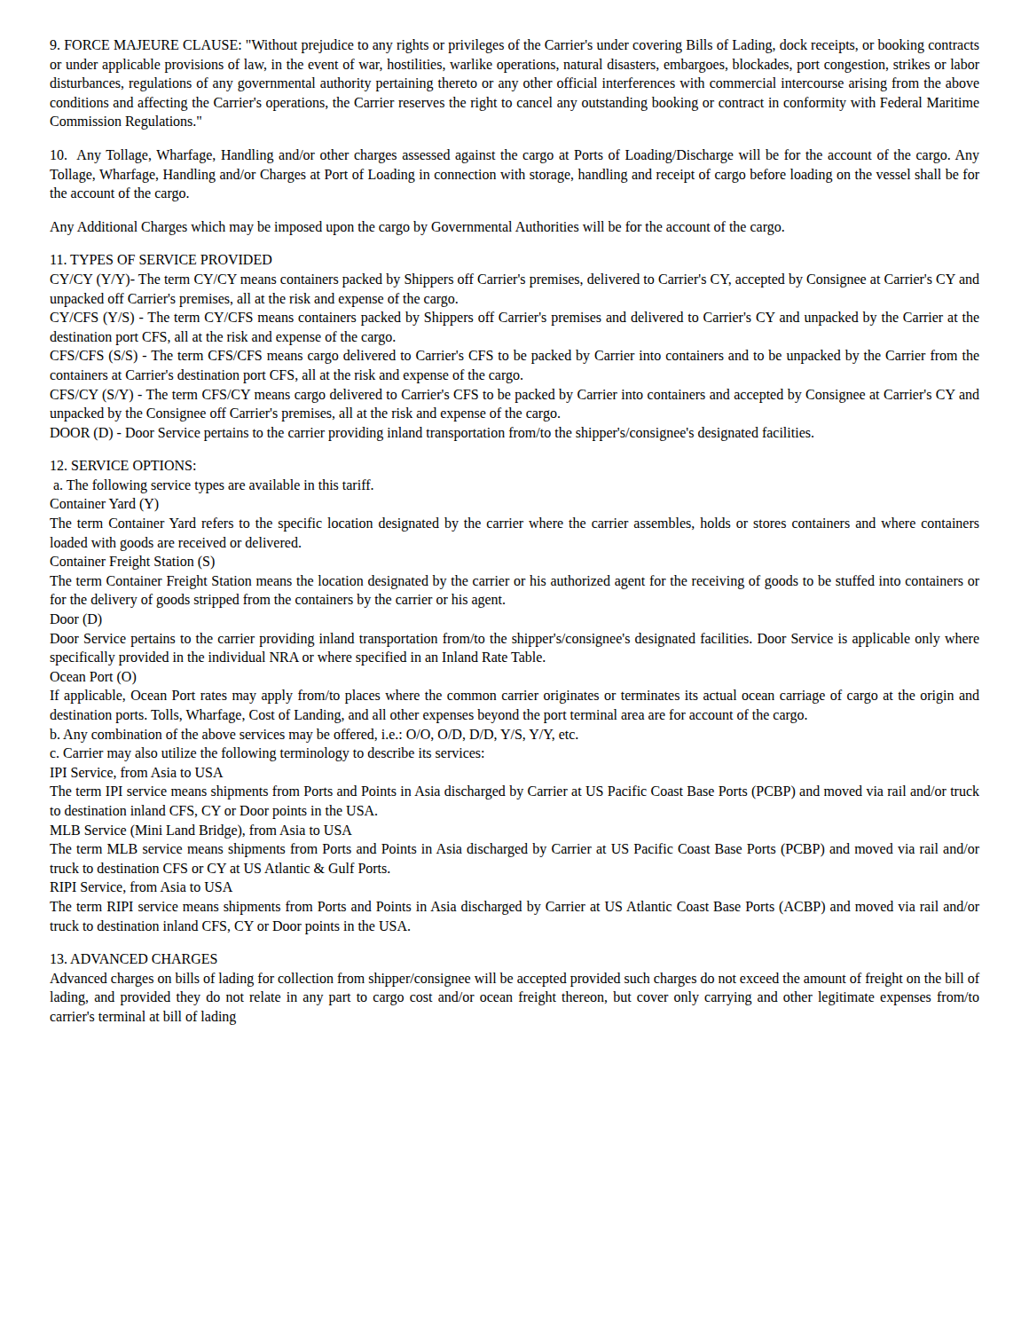9. FORCE MAJEURE CLAUSE: "Without prejudice to any rights or privileges of the Carrier's under covering Bills of Lading, dock receipts, or booking contracts or under applicable provisions of law, in the event of war, hostilities, warlike operations, natural disasters, embargoes, blockades, port congestion, strikes or labor disturbances, regulations of any governmental authority pertaining thereto or any other official interferences with commercial intercourse arising from the above conditions and affecting the Carrier's operations, the Carrier reserves the right to cancel any outstanding booking or contract in conformity with Federal Maritime Commission Regulations."
10. Any Tollage, Wharfage, Handling and/or other charges assessed against the cargo at Ports of Loading/Discharge will be for the account of the cargo. Any Tollage, Wharfage, Handling and/or Charges at Port of Loading in connection with storage, handling and receipt of cargo before loading on the vessel shall be for the account of the cargo.
Any Additional Charges which may be imposed upon the cargo by Governmental Authorities will be for the account of the cargo.
11. TYPES OF SERVICE PROVIDED
CY/CY (Y/Y)- The term CY/CY means containers packed by Shippers off Carrier's premises, delivered to Carrier's CY, accepted by Consignee at Carrier's CY and unpacked off Carrier's premises, all at the risk and expense of the cargo.
CY/CFS (Y/S) - The term CY/CFS means containers packed by Shippers off Carrier's premises and delivered to Carrier's CY and unpacked by the Carrier at the destination port CFS, all at the risk and expense of the cargo.
CFS/CFS (S/S) - The term CFS/CFS means cargo delivered to Carrier's CFS to be packed by Carrier into containers and to be unpacked by the Carrier from the containers at Carrier's destination port CFS, all at the risk and expense of the cargo.
CFS/CY (S/Y) - The term CFS/CY means cargo delivered to Carrier's CFS to be packed by Carrier into containers and accepted by Consignee at Carrier's CY and unpacked by the Consignee off Carrier's premises, all at the risk and expense of the cargo.
DOOR (D) - Door Service pertains to the carrier providing inland transportation from/to the shipper's/consignee's designated facilities.
12. SERVICE OPTIONS:
a. The following service types are available in this tariff.
Container Yard (Y)
The term Container Yard refers to the specific location designated by the carrier where the carrier assembles, holds or stores containers and where containers loaded with goods are received or delivered.
Container Freight Station (S)
The term Container Freight Station means the location designated by the carrier or his authorized agent for the receiving of goods to be stuffed into containers or for the delivery of goods stripped from the containers by the carrier or his agent.
Door (D)
Door Service pertains to the carrier providing inland transportation from/to the shipper's/consignee's designated facilities. Door Service is applicable only where specifically provided in the individual NRA or where specified in an Inland Rate Table.
Ocean Port (O)
If applicable, Ocean Port rates may apply from/to places where the common carrier originates or terminates its actual ocean carriage of cargo at the origin and destination ports. Tolls, Wharfage, Cost of Landing, and all other expenses beyond the port terminal area are for account of the cargo.
b. Any combination of the above services may be offered, i.e.: O/O, O/D, D/D, Y/S, Y/Y, etc.
c. Carrier may also utilize the following terminology to describe its services:
IPI Service, from Asia to USA
The term IPI service means shipments from Ports and Points in Asia discharged by Carrier at US Pacific Coast Base Ports (PCBP) and moved via rail and/or truck to destination inland CFS, CY or Door points in the USA.
MLB Service (Mini Land Bridge), from Asia to USA
The term MLB service means shipments from Ports and Points in Asia discharged by Carrier at US Pacific Coast Base Ports (PCBP) and moved via rail and/or truck to destination CFS or CY at US Atlantic & Gulf Ports.
RIPI Service, from Asia to USA
The term RIPI service means shipments from Ports and Points in Asia discharged by Carrier at US Atlantic Coast Base Ports (ACBP) and moved via rail and/or truck to destination inland CFS, CY or Door points in the USA.
13. ADVANCED CHARGES
Advanced charges on bills of lading for collection from shipper/consignee will be accepted provided such charges do not exceed the amount of freight on the bill of lading, and provided they do not relate in any part to cargo cost and/or ocean freight thereon, but cover only carrying and other legitimate expenses from/to carrier's terminal at bill of lading